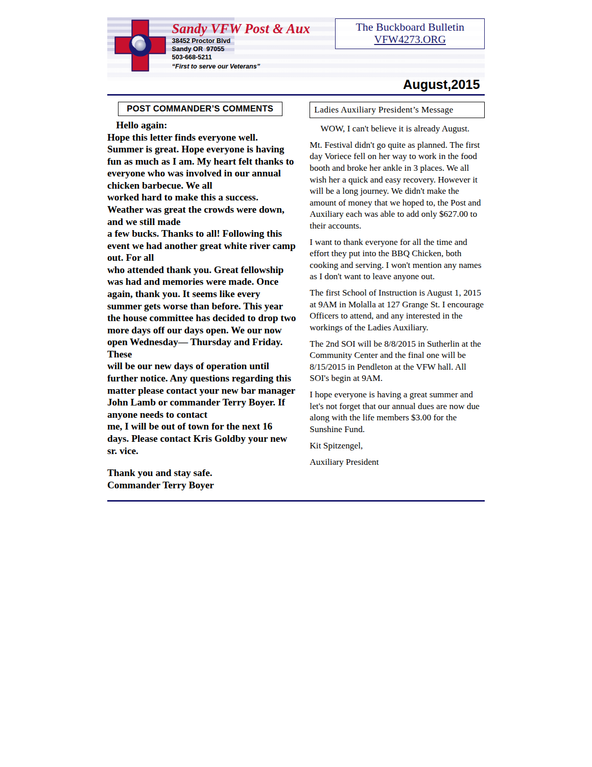Sandy VFW Post & Aux
38452 Proctor Blvd
Sandy OR 97055
503-668-5211
“First to serve our Veterans”
The Buckboard Bulletin
VFW4273.ORG
August,2015
POST COMMANDER’S COMMENTS
Hello again:
Hope this letter finds everyone well. Summer is great. Hope everyone is having fun as much as I am. My heart felt thanks to everyone who was involved in our annual chicken barbecue. We all
worked hard to make this a success. Weather was great the crowds were down, and we still made
a few bucks. Thanks to all! Following this event we had another great white river camp out. For all
who attended thank you. Great fellowship was had and memories were made. Once again, thank you. It seems like every summer gets worse than before. This year the house committee has decided to drop two more days off our days open. We our now open Wednesday— Thursday and Friday. These
will be our new days of operation until further notice. Any questions regarding this matter please contact your new bar manager John Lamb or commander Terry Boyer. If anyone needs to contact
me, I will be out of town for the next 16 days. Please contact Kris Goldby your new sr. vice.
Thank you and stay safe.
Commander Terry Boyer
Ladies Auxiliary President’s Message
WOW, I can't believe it is already August.
Mt. Festival didn't go quite as planned. The first day Voriece fell on her way to work in the food booth and broke her ankle in 3 places. We all wish her a quick and easy recovery. However it will be a long journey. We didn't make the amount of money that we hoped to, the Post and Auxiliary each was able to add only $627.00 to their accounts.
I want to thank everyone for all the time and effort they put into the BBQ Chicken, both cooking and serving. I won't mention any names as I don't want to leave anyone out.
The first School of Instruction is August 1, 2015 at 9AM in Molalla at 127 Grange St. I encourage Officers to attend, and any interested in the workings of the Ladies Auxiliary.
The 2nd SOI will be 8/8/2015 in Sutherlin at the Community Center and the final one will be 8/15/2015 in Pendleton at the VFW hall. All SOI's begin at 9AM.
I hope everyone is having a great summer and let's not forget that our annual dues are now due along with the life members $3.00 for the Sunshine Fund.
Kit Spitzengel,
Auxiliary President